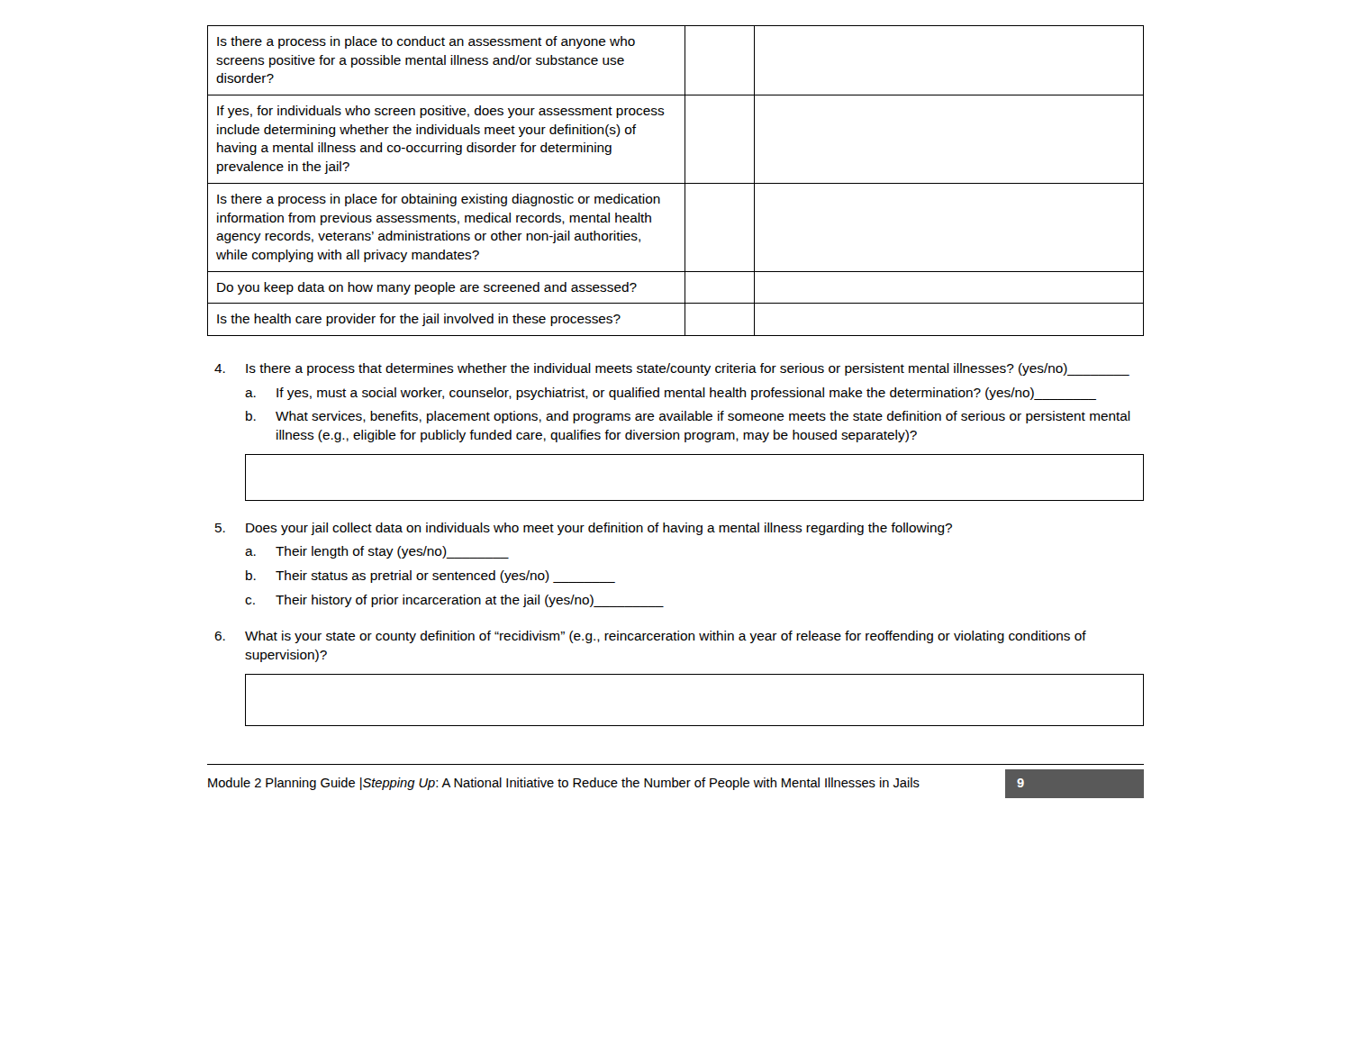| Is there a process in place to conduct an assessment of anyone who screens positive for a possible mental illness and/or substance use disorder? | | |
| If yes, for individuals who screen positive, does your assessment process include determining whether the individuals meet your definition(s) of having a mental illness and co-occurring disorder for determining prevalence in the jail? | | |
| Is there a process in place for obtaining existing diagnostic or medication information from previous assessments, medical records, mental health agency records, veterans’ administrations or other non-jail authorities, while complying with all privacy mandates? | | |
| Do you keep data on how many people are screened and assessed? | | |
| Is the health care provider for the jail involved in these processes? | | |
4. Is there a process that determines whether the individual meets state/county criteria for serious or persistent mental illnesses? (yes/no)________
a. If yes, must a social worker, counselor, psychiatrist, or qualified mental health professional make the determination? (yes/no)________
b. What services, benefits, placement options, and programs are available if someone meets the state definition of serious or persistent mental illness (e.g., eligible for publicly funded care, qualifies for diversion program, may be housed separately)?
5. Does your jail collect data on individuals who meet your definition of having a mental illness regarding the following?
a. Their length of stay (yes/no)________
b. Their status as pretrial or sentenced (yes/no) ________
c. Their history of prior incarceration at the jail (yes/no)_________
6. What is your state or county definition of “recidivism” (e.g., reincarceration within a year of release for reoffending or violating conditions of supervision)?
Module 2 Planning Guide |Stepping Up: A National Initiative to Reduce the Number of People with Mental Illnesses in Jails
9